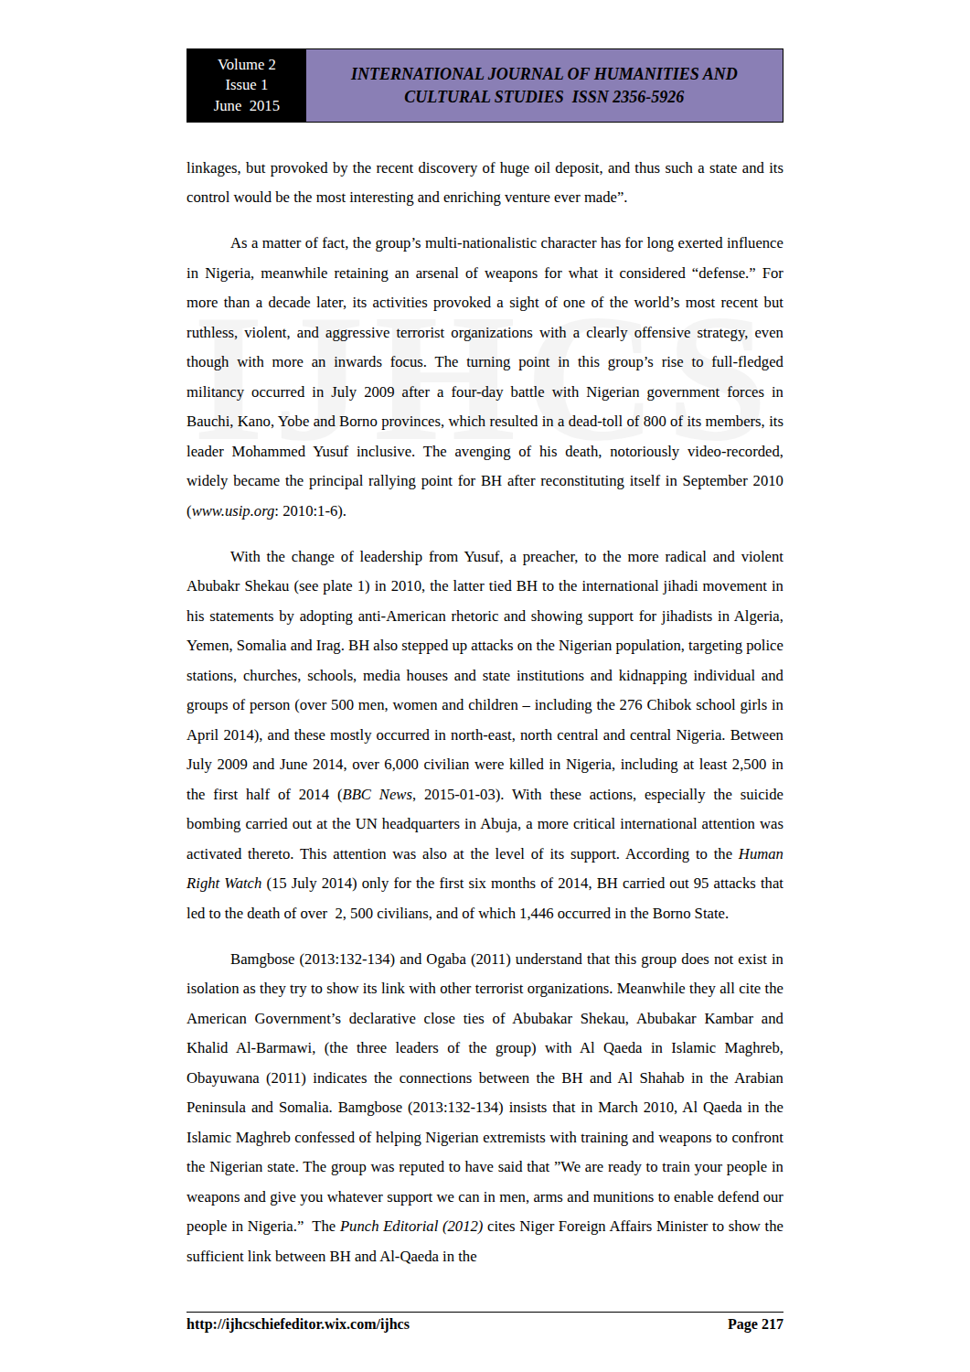Volume 2
Issue 1
June 2015
INTERNATIONAL JOURNAL OF HUMANITIES AND
CULTURAL STUDIES ISSN 2356-5926
IJHCS
linkages, but provoked by the recent discovery of huge oil deposit, and thus such a state and its control would be the most interesting and enriching venture ever made”.
As a matter of fact, the group’s multi-nationalistic character has for long exerted influence in Nigeria, meanwhile retaining an arsenal of weapons for what it considered “defense.” For more than a decade later, its activities provoked a sight of one of the world’s most recent but ruthless, violent, and aggressive terrorist organizations with a clearly offensive strategy, even though with more an inwards focus. The turning point in this group’s rise to full-fledged militancy occurred in July 2009 after a four-day battle with Nigerian government forces in Bauchi, Kano, Yobe and Borno provinces, which resulted in a dead-toll of 800 of its members, its leader Mohammed Yusuf inclusive. The avenging of his death, notoriously video-recorded, widely became the principal rallying point for BH after reconstituting itself in September 2010 (www.usip.org: 2010:1-6).
With the change of leadership from Yusuf, a preacher, to the more radical and violent Abubakr Shekau (see plate 1) in 2010, the latter tied BH to the international jihadi movement in his statements by adopting anti-American rhetoric and showing support for jihadists in Algeria, Yemen, Somalia and Irag. BH also stepped up attacks on the Nigerian population, targeting police stations, churches, schools, media houses and state institutions and kidnapping individual and groups of person (over 500 men, women and children – including the 276 Chibok school girls in April 2014), and these mostly occurred in north-east, north central and central Nigeria. Between July 2009 and June 2014, over 6,000 civilian were killed in Nigeria, including at least 2,500 in the first half of 2014 (BBC News, 2015-01-03). With these actions, especially the suicide bombing carried out at the UN headquarters in Abuja, a more critical international attention was activated thereto. This attention was also at the level of its support. According to the Human Right Watch (15 July 2014) only for the first six months of 2014, BH carried out 95 attacks that led to the death of over 2, 500 civilians, and of which 1,446 occurred in the Borno State.
Bamgbose (2013:132-134) and Ogaba (2011) understand that this group does not exist in isolation as they try to show its link with other terrorist organizations. Meanwhile they all cite the American Government’s declarative close ties of Abubakar Shekau, Abubakar Kambar and Khalid Al-Barmawi, (the three leaders of the group) with Al Qaeda in Islamic Maghreb, Obayuwana (2011) indicates the connections between the BH and Al Shahab in the Arabian Peninsula and Somalia. Bamgbose (2013:132-134) insists that in March 2010, Al Qaeda in the Islamic Maghreb confessed of helping Nigerian extremists with training and weapons to confront the Nigerian state. The group was reputed to have said that ”We are ready to train your people in weapons and give you whatever support we can in men, arms and munitions to enable defend our people in Nigeria.” The Punch Editorial (2012) cites Niger Foreign Affairs Minister to show the sufficient link between BH and Al-Qaeda in the
http://ijhcschiefeditor.wix.com/ijhcs Page 217